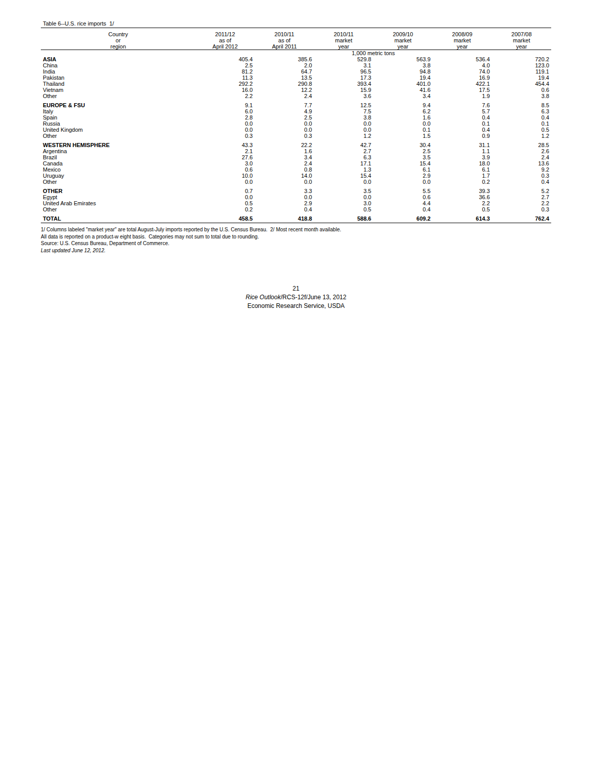Table 6--U.S. rice imports 1/
| Country | 2011/12 | 2010/11 | 2010/11 | 2009/10 | 2008/09 | 2007/08 |
| --- | --- | --- | --- | --- | --- | --- |
| or | as of | as of | market | market | market | market |
| region | April 2012 | April 2011 | year | year | year | year |
| | 1,000 metric tons |
| ASIA | 405.4 | 385.6 | 529.8 | 563.9 | 536.4 | 720.2 |
| China | 2.5 | 2.0 | 3.1 | 3.8 | 4.0 | 123.0 |
| India | 81.2 | 64.7 | 96.5 | 94.8 | 74.0 | 119.1 |
| Pakistan | 11.3 | 13.5 | 17.3 | 19.4 | 16.9 | 19.4 |
| Thailand | 292.2 | 290.8 | 393.4 | 401.0 | 422.1 | 454.4 |
| Vietnam | 16.0 | 12.2 | 15.9 | 41.6 | 17.5 | 0.6 |
| Other | 2.2 | 2.4 | 3.6 | 3.4 | 1.9 | 3.8 |
| EUROPE & FSU | 9.1 | 7.7 | 12.5 | 9.4 | 7.6 | 8.5 |
| Italy | 6.0 | 4.9 | 7.5 | 6.2 | 5.7 | 6.3 |
| Spain | 2.8 | 2.5 | 3.8 | 1.6 | 0.4 | 0.4 |
| Russia | 0.0 | 0.0 | 0.0 | 0.0 | 0.1 | 0.1 |
| United Kingdom | 0.0 | 0.0 | 0.0 | 0.1 | 0.4 | 0.5 |
| Other | 0.3 | 0.3 | 1.2 | 1.5 | 0.9 | 1.2 |
| WESTERN HEMISPHERE | 43.3 | 22.2 | 42.7 | 30.4 | 31.1 | 28.5 |
| Argentina | 2.1 | 1.6 | 2.7 | 2.5 | 1.1 | 2.6 |
| Brazil | 27.6 | 3.4 | 6.3 | 3.5 | 3.9 | 2.4 |
| Canada | 3.0 | 2.4 | 17.1 | 15.4 | 18.0 | 13.6 |
| Mexico | 0.6 | 0.8 | 1.3 | 6.1 | 6.1 | 9.2 |
| Uruguay | 10.0 | 14.0 | 15.4 | 2.9 | 1.7 | 0.3 |
| Other | 0.0 | 0.0 | 0.0 | 0.0 | 0.2 | 0.4 |
| OTHER | 0.7 | 3.3 | 3.5 | 5.5 | 39.3 | 5.2 |
| Egypt | 0.0 | 0.0 | 0.0 | 0.6 | 36.6 | 2.7 |
| United Arab Emirates | 0.5 | 2.9 | 3.0 | 4.4 | 2.2 | 2.2 |
| Other | 0.2 | 0.4 | 0.5 | 0.4 | 0.5 | 0.3 |
| TOTAL | 458.5 | 418.8 | 588.6 | 609.2 | 614.3 | 762.4 |
1/ Columns labeled "market year" are total August-July imports reported by the U.S. Census Bureau. 2/ Most recent month available.
All data is reported on a product-w eight basis. Categories may not sum to total due to rounding.
Source: U.S. Census Bureau, Department of Commerce.
Last updated June 12, 2012.
21
Rice Outlook/RCS-12f/June 13, 2012
Economic Research Service, USDA